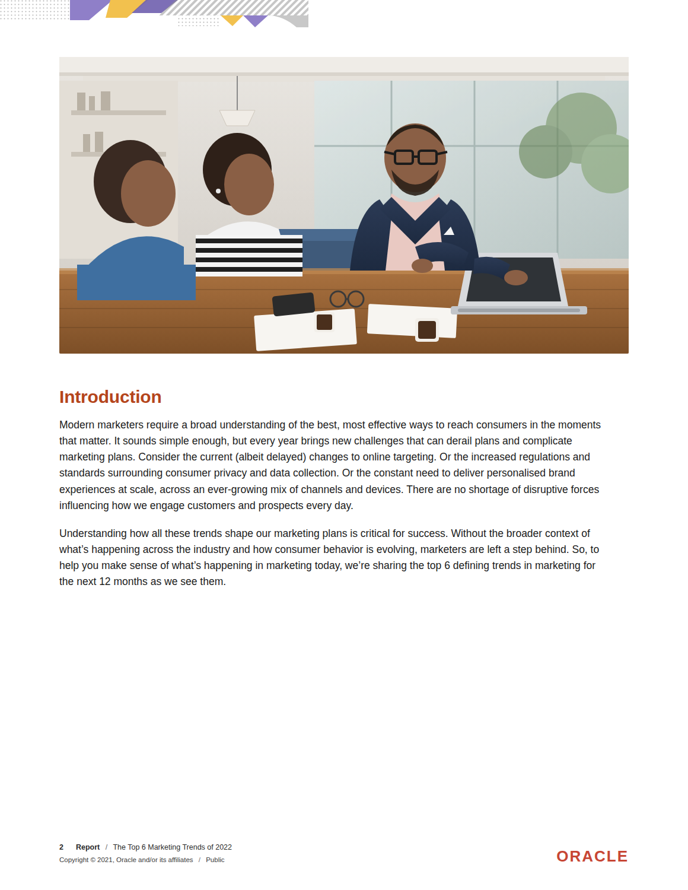Introduction
Modern marketers require a broad understanding of the best, most effective ways to reach consumers in the moments that matter. It sounds simple enough, but every year brings new challenges that can derail plans and complicate marketing plans. Consider the current (albeit delayed) changes to online targeting. Or the increased regulations and standards surrounding consumer privacy and data collection. Or the constant need to deliver personalised brand experiences at scale, across an ever-growing mix of channels and devices. There are no shortage of disruptive forces influencing how we engage customers and prospects every day.
Understanding how all these trends shape our marketing plans is critical for success. Without the broader context of what’s happening across the industry and how consumer behavior is evolving, marketers are left a step behind. So, to help you make sense of what’s happening in marketing today, we’re sharing the top 6 defining trends in marketing for the next 12 months as we see them.
2 Report / The Top 6 Marketing Trends of 2022
Copyright © 2021, Oracle and/or its affiliates / Public
ORACLE